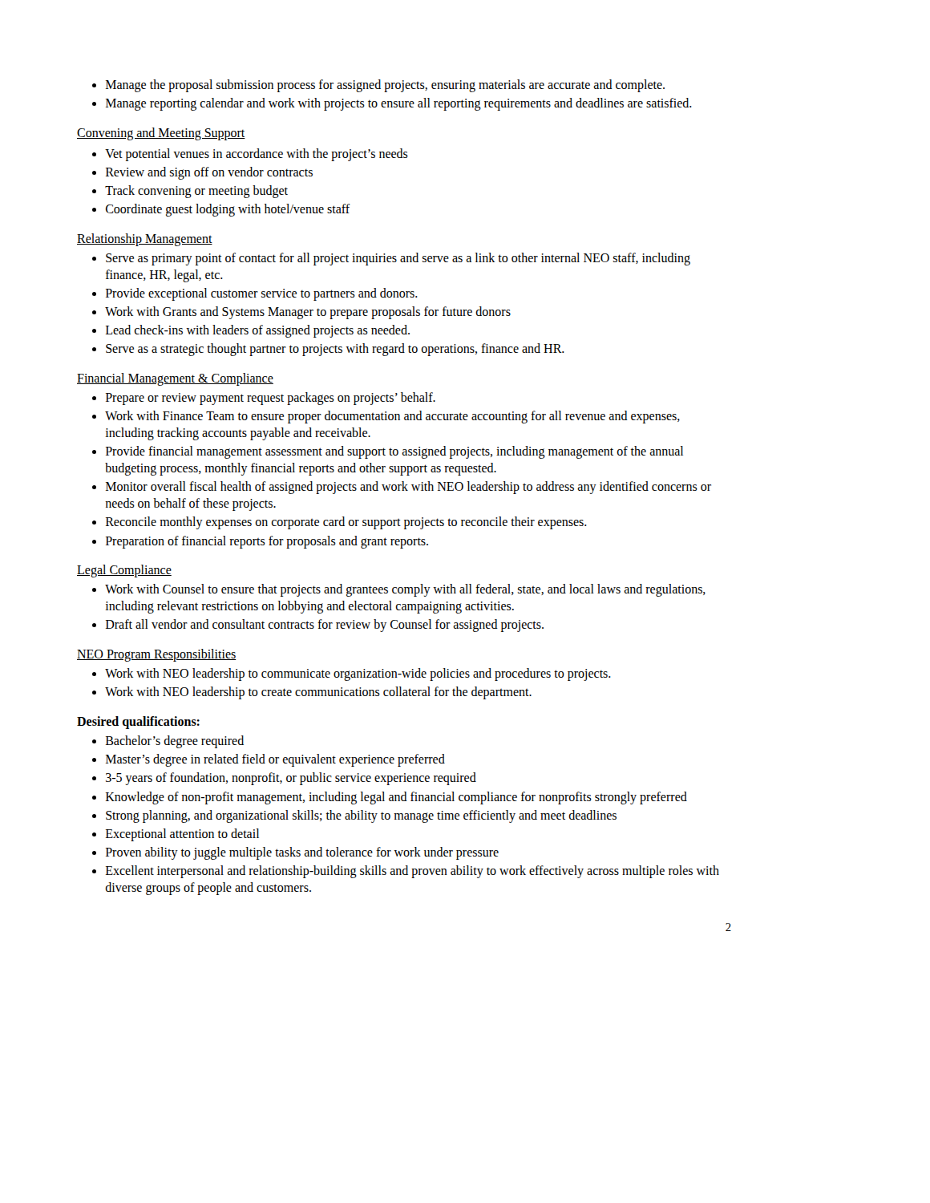Manage the proposal submission process for assigned projects, ensuring materials are accurate and complete.
Manage reporting calendar and work with projects to ensure all reporting requirements and deadlines are satisfied.
Convening and Meeting Support
Vet potential venues in accordance with the project’s needs
Review and sign off on vendor contracts
Track convening or meeting budget
Coordinate guest lodging with hotel/venue staff
Relationship Management
Serve as primary point of contact for all project inquiries and serve as a link to other internal NEO staff, including finance, HR, legal, etc.
Provide exceptional customer service to partners and donors.
Work with Grants and Systems Manager to prepare proposals for future donors
Lead check-ins with leaders of assigned projects as needed.
Serve as a strategic thought partner to projects with regard to operations, finance and HR.
Financial Management & Compliance
Prepare or review payment request packages on projects’ behalf.
Work with Finance Team to ensure proper documentation and accurate accounting for all revenue and expenses, including tracking accounts payable and receivable.
Provide financial management assessment and support to assigned projects, including management of the annual budgeting process, monthly financial reports and other support as requested.
Monitor overall fiscal health of assigned projects and work with NEO leadership to address any identified concerns or needs on behalf of these projects.
Reconcile monthly expenses on corporate card or support projects to reconcile their expenses.
Preparation of financial reports for proposals and grant reports.
Legal Compliance
Work with Counsel to ensure that projects and grantees comply with all federal, state, and local laws and regulations, including relevant restrictions on lobbying and electoral campaigning activities.
Draft all vendor and consultant contracts for review by Counsel for assigned projects.
NEO Program Responsibilities
Work with NEO leadership to communicate organization-wide policies and procedures to projects.
Work with NEO leadership to create communications collateral for the department.
Desired qualifications:
Bachelor’s degree required
Master’s degree in related field or equivalent experience preferred
3-5 years of foundation, nonprofit, or public service experience required
Knowledge of non-profit management, including legal and financial compliance for nonprofits strongly preferred
Strong planning, and organizational skills; the ability to manage time efficiently and meet deadlines
Exceptional attention to detail
Proven ability to juggle multiple tasks and tolerance for work under pressure
Excellent interpersonal and relationship-building skills and proven ability to work effectively across multiple roles with diverse groups of people and customers.
2